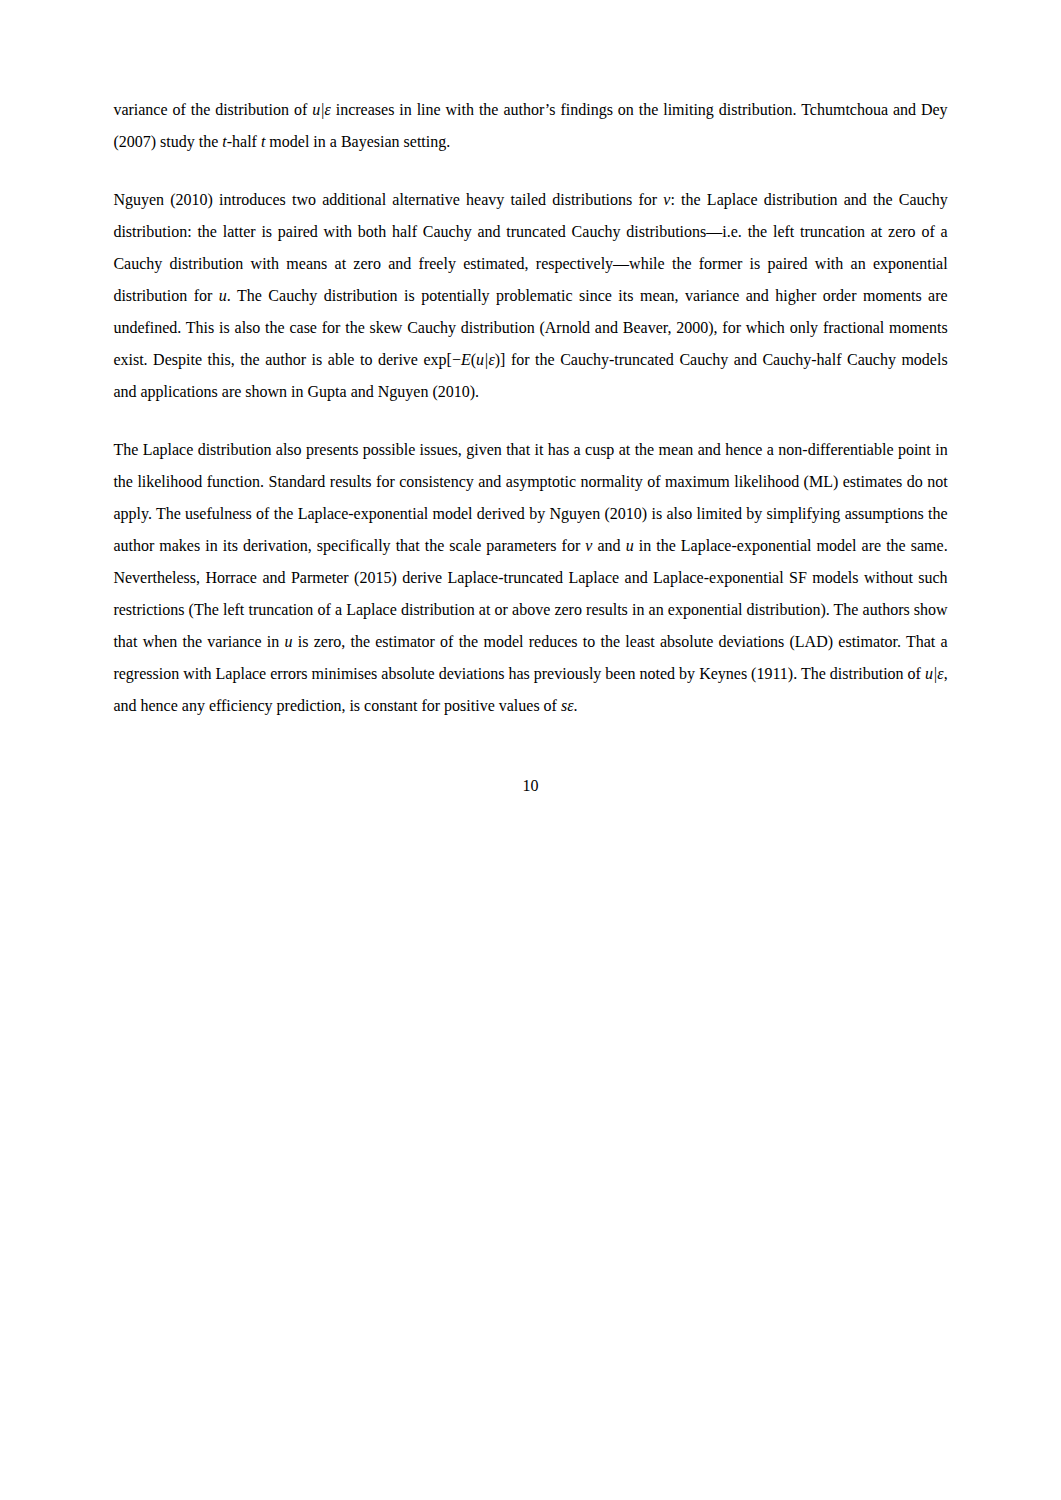variance of the distribution of u|ε increases in line with the author’s findings on the limiting distribution. Tchumtchoua and Dey (2007) study the t-half t model in a Bayesian setting.
Nguyen (2010) introduces two additional alternative heavy tailed distributions for v: the Laplace distribution and the Cauchy distribution: the latter is paired with both half Cauchy and truncated Cauchy distributions—i.e. the left truncation at zero of a Cauchy distribution with means at zero and freely estimated, respectively—while the former is paired with an exponential distribution for u. The Cauchy distribution is potentially problematic since its mean, variance and higher order moments are undefined. This is also the case for the skew Cauchy distribution (Arnold and Beaver, 2000), for which only fractional moments exist. Despite this, the author is able to derive exp[−E(u|ε)] for the Cauchy-truncated Cauchy and Cauchy-half Cauchy models and applications are shown in Gupta and Nguyen (2010).
The Laplace distribution also presents possible issues, given that it has a cusp at the mean and hence a non-differentiable point in the likelihood function. Standard results for consistency and asymptotic normality of maximum likelihood (ML) estimates do not apply. The usefulness of the Laplace-exponential model derived by Nguyen (2010) is also limited by simplifying assumptions the author makes in its derivation, specifically that the scale parameters for v and u in the Laplace-exponential model are the same. Nevertheless, Horrace and Parmeter (2015) derive Laplace-truncated Laplace and Laplace-exponential SF models without such restrictions (The left truncation of a Laplace distribution at or above zero results in an exponential distribution). The authors show that when the variance in u is zero, the estimator of the model reduces to the least absolute deviations (LAD) estimator. That a regression with Laplace errors minimises absolute deviations has previously been noted by Keynes (1911). The distribution of u|ε, and hence any efficiency prediction, is constant for positive values of sε.
10